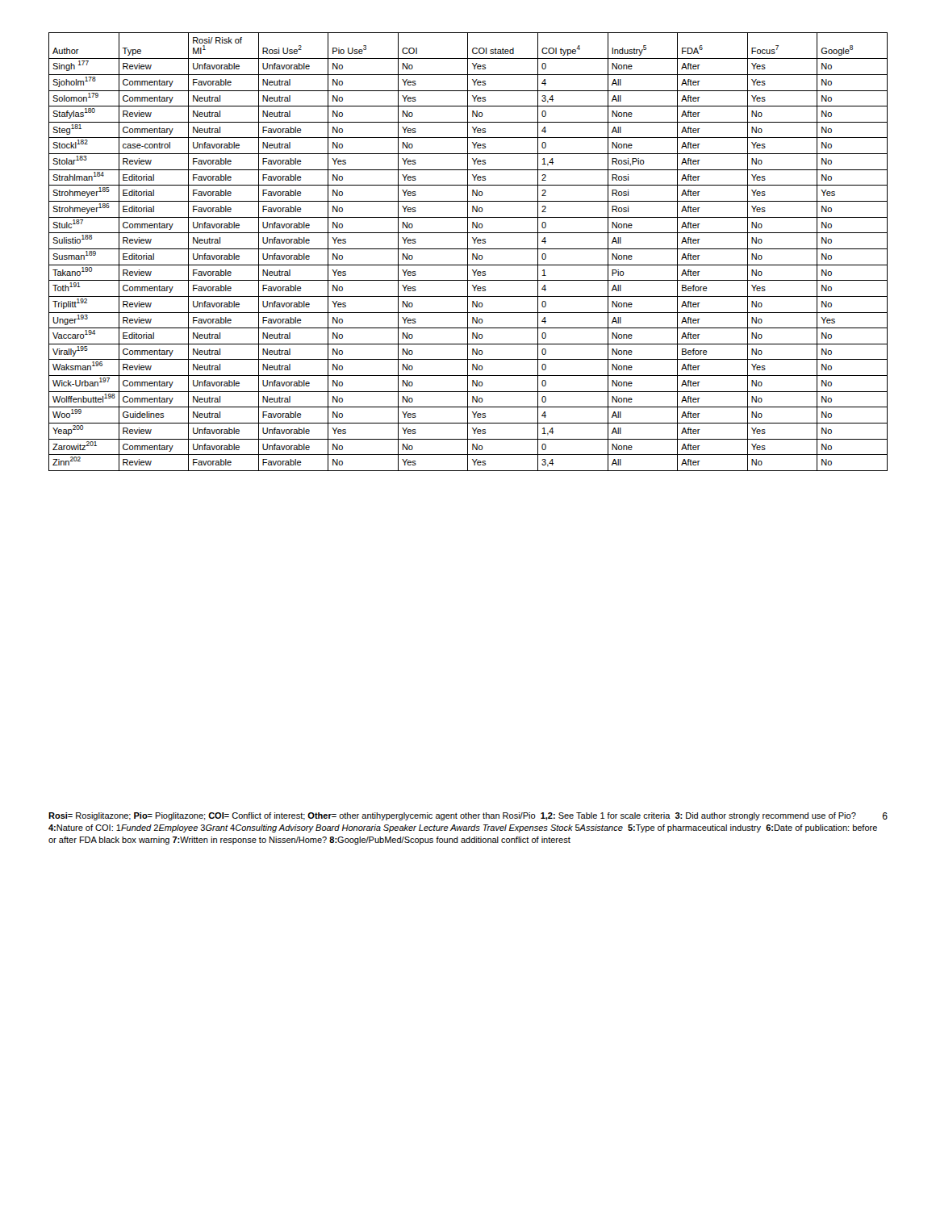| Author | Type | Rosi/ Risk of MI 1 | Rosi Use 2 | Pio Use 3 | COI | COI stated | COI type 4 | Industry 5 | FDA 6 | Focus 7 | Google 8 |
| --- | --- | --- | --- | --- | --- | --- | --- | --- | --- | --- | --- |
| Singh 177 | Review | Unfavorable | Unfavorable | No | No | Yes | 0 | None | After | Yes | No |
| Sjoholm 178 | Commentary | Favorable | Neutral | No | Yes | Yes | 4 | All | After | Yes | No |
| Solomon 179 | Commentary | Neutral | Neutral | No | Yes | Yes | 3,4 | All | After | Yes | No |
| Stafylas 180 | Review | Neutral | Neutral | No | No | No | 0 | None | After | No | No |
| Steg 181 | Commentary | Neutral | Favorable | No | Yes | Yes | 4 | All | After | No | No |
| Stockl 182 | case-control | Unfavorable | Neutral | No | No | Yes | 0 | None | After | Yes | No |
| Stolar 183 | Review | Favorable | Favorable | Yes | Yes | Yes | 1,4 | Rosi,Pio | After | No | No |
| Strahlman 184 | Editorial | Favorable | Favorable | No | Yes | Yes | 2 | Rosi | After | Yes | No |
| Strohmeyer 185 | Editorial | Favorable | Favorable | No | Yes | No | 2 | Rosi | After | Yes | Yes |
| Strohmeyer 186 | Editorial | Favorable | Favorable | No | Yes | No | 2 | Rosi | After | Yes | No |
| Stulc 187 | Commentary | Unfavorable | Unfavorable | No | No | No | 0 | None | After | No | No |
| Sulistio 188 | Review | Neutral | Unfavorable | Yes | Yes | Yes | 4 | All | After | No | No |
| Susman 189 | Editorial | Unfavorable | Unfavorable | No | No | No | 0 | None | After | No | No |
| Takano 190 | Review | Favorable | Neutral | Yes | Yes | Yes | 1 | Pio | After | No | No |
| Toth 191 | Commentary | Favorable | Favorable | No | Yes | Yes | 4 | All | Before | Yes | No |
| Triplitt 192 | Review | Unfavorable | Unfavorable | Yes | No | No | 0 | None | After | No | No |
| Unger 193 | Review | Favorable | Favorable | No | Yes | No | 4 | All | After | No | Yes |
| Vaccaro 194 | Editorial | Neutral | Neutral | No | No | No | 0 | None | After | No | No |
| Virally 195 | Commentary | Neutral | Neutral | No | No | No | 0 | None | Before | No | No |
| Waksman 196 | Review | Neutral | Neutral | No | No | No | 0 | None | After | Yes | No |
| Wick-Urban 197 | Commentary | Unfavorable | Unfavorable | No | No | No | 0 | None | After | No | No |
| Wolffenbuttel 198 | Commentary | Neutral | Neutral | No | No | No | 0 | None | After | No | No |
| Woo 199 | Guidelines | Neutral | Favorable | No | Yes | Yes | 4 | All | After | No | No |
| Yeap 200 | Review | Unfavorable | Unfavorable | Yes | Yes | Yes | 1,4 | All | After | Yes | No |
| Zarowitz 201 | Commentary | Unfavorable | Unfavorable | No | No | No | 0 | None | After | Yes | No |
| Zinn 202 | Review | Favorable | Favorable | No | Yes | Yes | 3,4 | All | After | No | No |
6
Rosi= Rosiglitazone; Pio= Pioglitazone; COI= Conflict of interest; Other= other antihyperglycemic agent other than Rosi/Pio 1,2: See Table 1 for scale criteria 3: Did author strongly recommend use of Pio? 4: Nature of COI: 1Funded 2Employee 3Grant 4Consulting Advisory Board Honoraria Speaker Lecture Awards Travel Expenses Stock 5Assistance 5: Type of pharmaceutical industry 6: Date of publication: before or after FDA black box warning 7: Written in response to Nissen/Home? 8: Google/PubMed/Scopus found additional conflict of interest